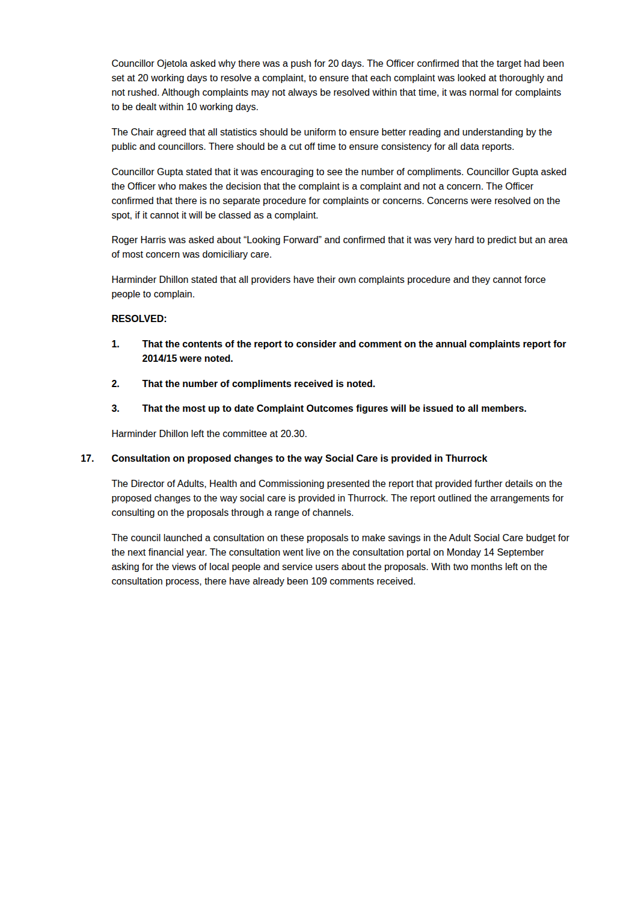Councillor Ojetola asked why there was a push for 20 days. The Officer confirmed that the target had been set at 20 working days to resolve a complaint, to ensure that each complaint was looked at thoroughly and not rushed. Although complaints may not always be resolved within that time, it was normal for complaints to be dealt within 10 working days.
The Chair agreed that all statistics should be uniform to ensure better reading and understanding by the public and councillors. There should be a cut off time to ensure consistency for all data reports.
Councillor Gupta stated that it was encouraging to see the number of compliments. Councillor Gupta asked the Officer who makes the decision that the complaint is a complaint and not a concern. The Officer confirmed that there is no separate procedure for complaints or concerns. Concerns were resolved on the spot, if it cannot it will be classed as a complaint.
Roger Harris was asked about “Looking Forward” and confirmed that it was very hard to predict but an area of most concern was domiciliary care.
Harminder Dhillon stated that all providers have their own complaints procedure and they cannot force people to complain.
RESOLVED:
1. That the contents of the report to consider and comment on the annual complaints report for 2014/15 were noted.
2. That the number of compliments received is noted.
3. That the most up to date Complaint Outcomes figures will be issued to all members.
Harminder Dhillon left the committee at 20.30.
17.
Consultation on proposed changes to the way Social Care is provided in Thurrock
The Director of Adults, Health and Commissioning presented the report that provided further details on the proposed changes to the way social care is provided in Thurrock. The report outlined the arrangements for consulting on the proposals through a range of channels.
The council launched a consultation on these proposals to make savings in the Adult Social Care budget for the next financial year. The consultation went live on the consultation portal on Monday 14 September asking for the views of local people and service users about the proposals. With two months left on the consultation process, there have already been 109 comments received.